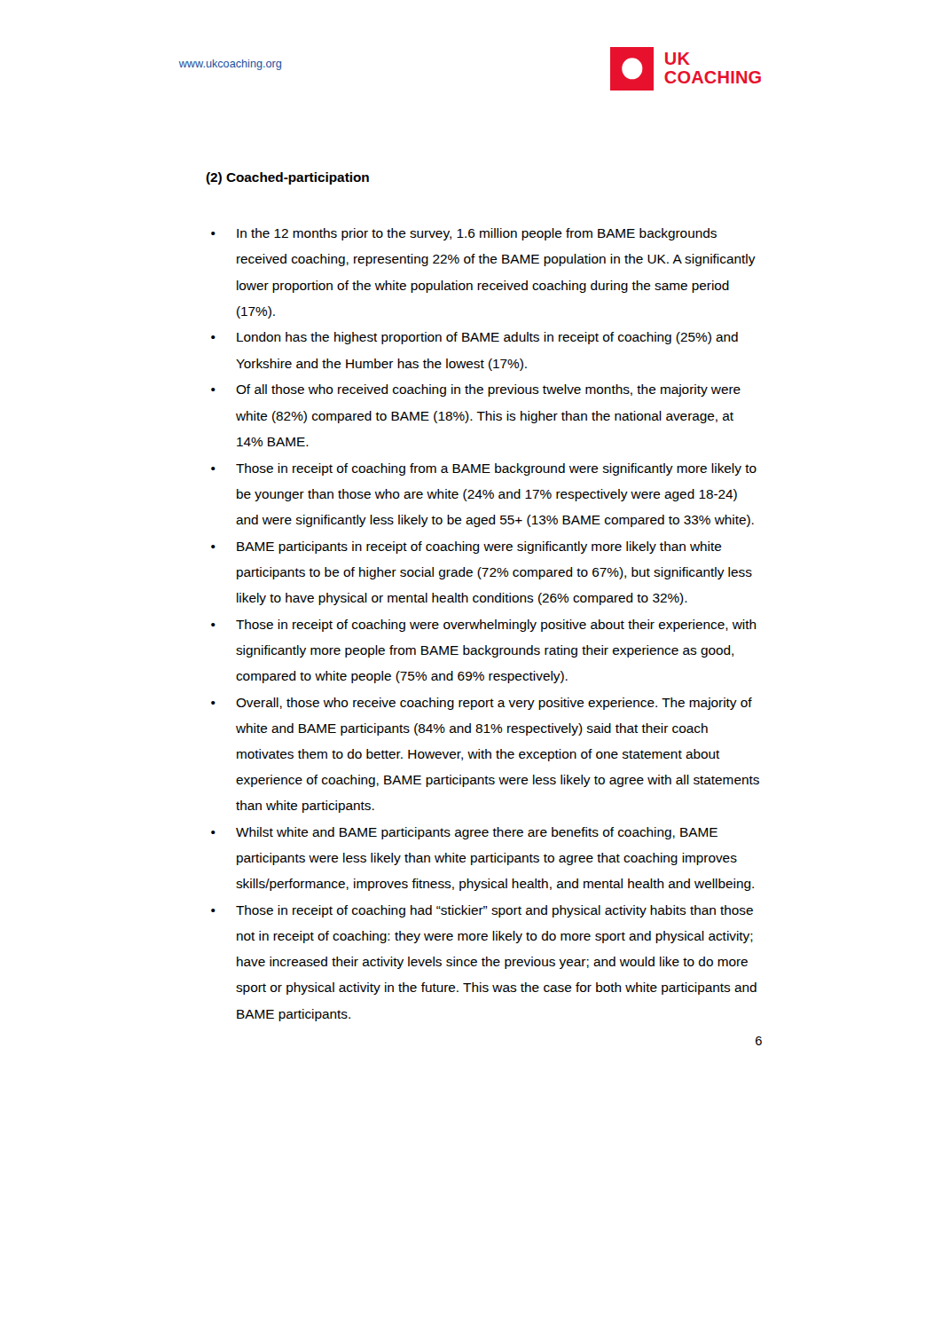www.ukcoaching.org
UK
COACHING
(2) Coached-participation
In the 12 months prior to the survey, 1.6 million people from BAME backgrounds received coaching, representing 22% of the BAME population in the UK. A significantly lower proportion of the white population received coaching during the same period (17%).
London has the highest proportion of BAME adults in receipt of coaching (25%) and Yorkshire and the Humber has the lowest (17%).
Of all those who received coaching in the previous twelve months, the majority were white (82%) compared to BAME (18%). This is higher than the national average, at 14% BAME.
Those in receipt of coaching from a BAME background were significantly more likely to be younger than those who are white (24% and 17% respectively were aged 18-24) and were significantly less likely to be aged 55+ (13% BAME compared to 33% white).
BAME participants in receipt of coaching were significantly more likely than white participants to be of higher social grade (72% compared to 67%), but significantly less likely to have physical or mental health conditions (26% compared to 32%).
Those in receipt of coaching were overwhelmingly positive about their experience, with significantly more people from BAME backgrounds rating their experience as good, compared to white people (75% and 69% respectively).
Overall, those who receive coaching report a very positive experience. The majority of white and BAME participants (84% and 81% respectively) said that their coach motivates them to do better. However, with the exception of one statement about experience of coaching, BAME participants were less likely to agree with all statements than white participants.
Whilst white and BAME participants agree there are benefits of coaching, BAME participants were less likely than white participants to agree that coaching improves skills/performance, improves fitness, physical health, and mental health and wellbeing.
Those in receipt of coaching had “stickier” sport and physical activity habits than those not in receipt of coaching: they were more likely to do more sport and physical activity; have increased their activity levels since the previous year; and would like to do more sport or physical activity in the future. This was the case for both white participants and BAME participants.
6